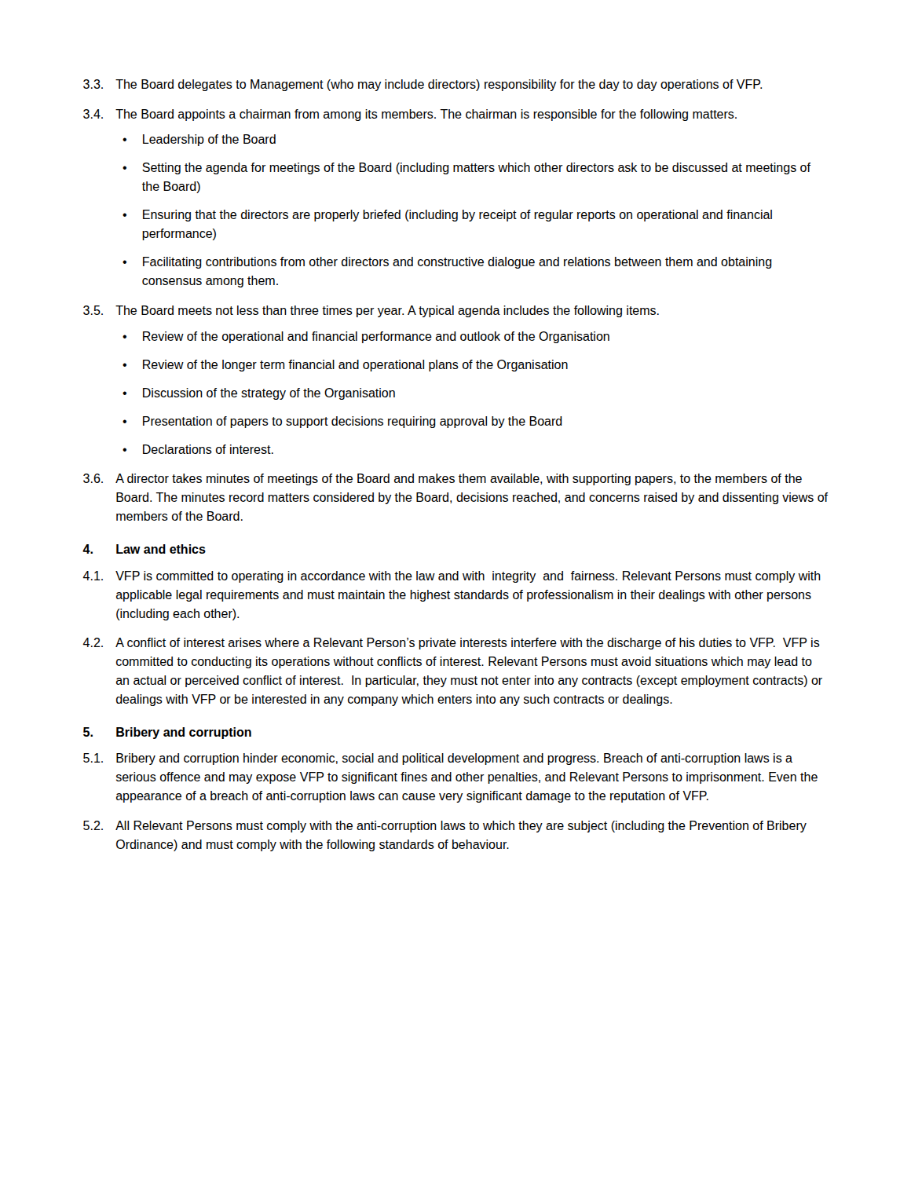3.3. The Board delegates to Management (who may include directors) responsibility for the day to day operations of VFP.
3.4. The Board appoints a chairman from among its members. The chairman is responsible for the following matters.
Leadership of the Board
Setting the agenda for meetings of the Board (including matters which other directors ask to be discussed at meetings of the Board)
Ensuring that the directors are properly briefed (including by receipt of regular reports on operational and financial performance)
Facilitating contributions from other directors and constructive dialogue and relations between them and obtaining consensus among them.
3.5. The Board meets not less than three times per year. A typical agenda includes the following items.
Review of the operational and financial performance and outlook of the Organisation
Review of the longer term financial and operational plans of the Organisation
Discussion of the strategy of the Organisation
Presentation of papers to support decisions requiring approval by the Board
Declarations of interest.
3.6. A director takes minutes of meetings of the Board and makes them available, with supporting papers, to the members of the Board. The minutes record matters considered by the Board, decisions reached, and concerns raised by and dissenting views of members of the Board.
4. Law and ethics
4.1. VFP is committed to operating in accordance with the law and with integrity and fairness. Relevant Persons must comply with applicable legal requirements and must maintain the highest standards of professionalism in their dealings with other persons (including each other).
4.2. A conflict of interest arises where a Relevant Person’s private interests interfere with the discharge of his duties to VFP. VFP is committed to conducting its operations without conflicts of interest. Relevant Persons must avoid situations which may lead to an actual or perceived conflict of interest. In particular, they must not enter into any contracts (except employment contracts) or dealings with VFP or be interested in any company which enters into any such contracts or dealings.
5. Bribery and corruption
5.1. Bribery and corruption hinder economic, social and political development and progress. Breach of anti-corruption laws is a serious offence and may expose VFP to significant fines and other penalties, and Relevant Persons to imprisonment. Even the appearance of a breach of anti-corruption laws can cause very significant damage to the reputation of VFP.
5.2. All Relevant Persons must comply with the anti-corruption laws to which they are subject (including the Prevention of Bribery Ordinance) and must comply with the following standards of behaviour.